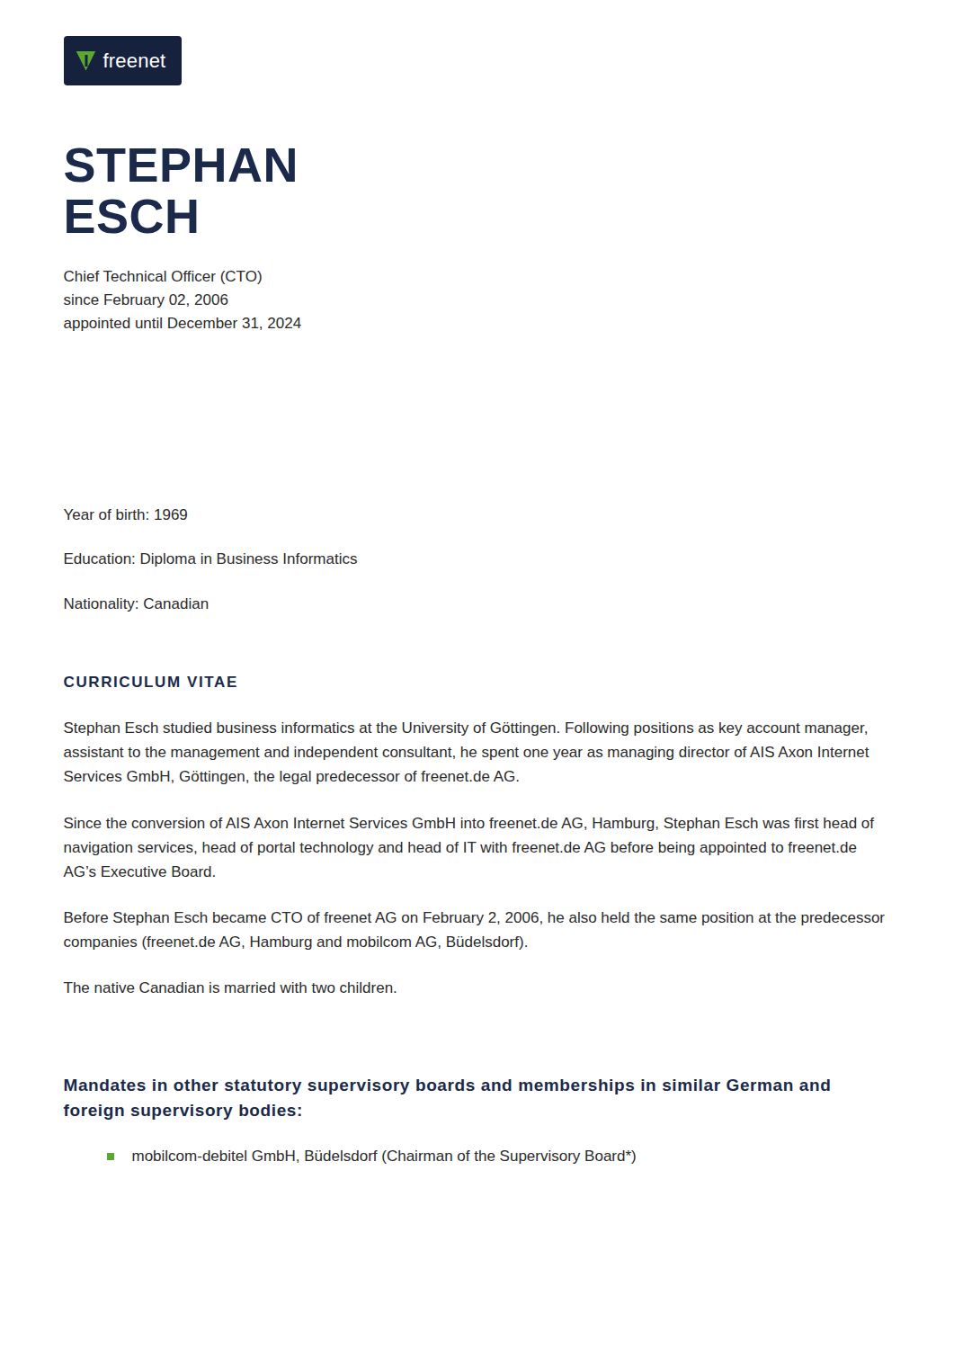freenet
Stephan Esch
Chief Technical Officer (CTO)
since February 02, 2006
appointed until December 31, 2024
Year of birth: 1969
Education: Diploma in Business Informatics
Nationality: Canadian
Curriculum Vitae
Stephan Esch studied business informatics at the University of Göttingen. Following positions as key account manager, assistant to the management and independent consultant, he spent one year as managing director of AIS Axon Internet Services GmbH, Göttingen, the legal predecessor of freenet.de AG.
Since the conversion of AIS Axon Internet Services GmbH into freenet.de AG, Hamburg, Stephan Esch was first head of navigation services, head of portal technology and head of IT with freenet.de AG before being appointed to freenet.de AG’s Executive Board.
Before Stephan Esch became CTO of freenet AG on February 2, 2006, he also held the same position at the predecessor companies (freenet.de AG, Hamburg and mobilcom AG, Büdelsdorf).
The native Canadian is married with two children.
Mandates in other statutory supervisory boards and memberships in similar German and foreign supervisory bodies:
mobilcom-debitel GmbH, Büdelsdorf (Chairman of the Supervisory Board*)